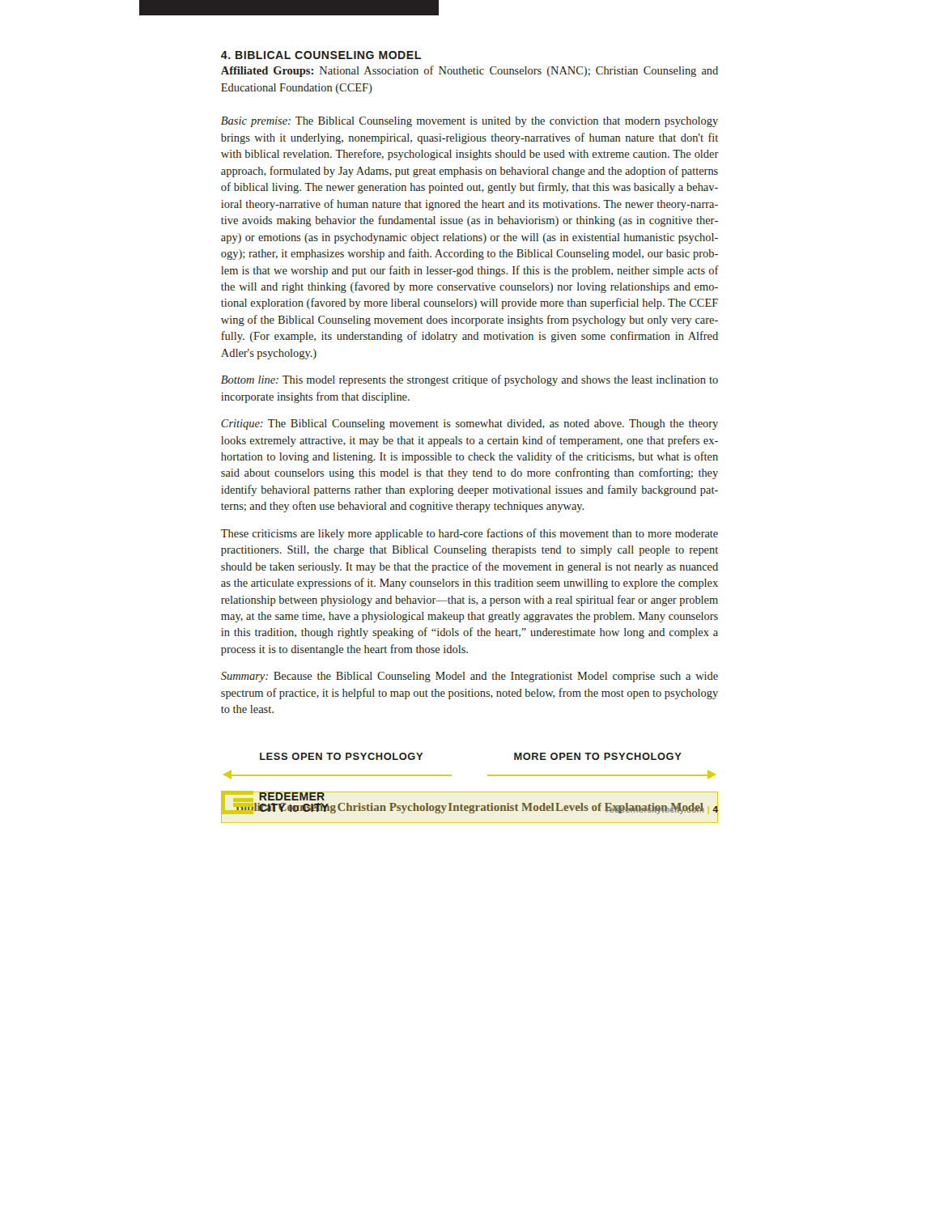4. Biblical Counseling Model
Affiliated Groups: National Association of Nouthetic Counselors (NANC); Christian Counseling and Educational Foundation (CCEF)
Basic premise: The Biblical Counseling movement is united by the conviction that modern psychology brings with it underlying, nonempirical, quasi-religious theory-narratives of human nature that don't fit with biblical revelation. Therefore, psychological insights should be used with extreme caution. The older approach, formulated by Jay Adams, put great emphasis on behavioral change and the adoption of patterns of biblical living. The newer generation has pointed out, gently but firmly, that this was basically a behavioral theory-narrative of human nature that ignored the heart and its motivations. The newer theory-narrative avoids making behavior the fundamental issue (as in behaviorism) or thinking (as in cognitive therapy) or emotions (as in psychodynamic object relations) or the will (as in existential humanistic psychology); rather, it emphasizes worship and faith. According to the Biblical Counseling model, our basic problem is that we worship and put our faith in lesser-god things. If this is the problem, neither simple acts of the will and right thinking (favored by more conservative counselors) nor loving relationships and emotional exploration (favored by more liberal counselors) will provide more than superficial help. The CCEF wing of the Biblical Counseling movement does incorporate insights from psychology but only very carefully. (For example, its understanding of idolatry and motivation is given some confirmation in Alfred Adler's psychology.)
Bottom line: This model represents the strongest critique of psychology and shows the least inclination to incorporate insights from that discipline.
Critique: The Biblical Counseling movement is somewhat divided, as noted above. Though the theory looks extremely attractive, it may be that it appeals to a certain kind of temperament, one that prefers exhortation to loving and listening. It is impossible to check the validity of the criticisms, but what is often said about counselors using this model is that they tend to do more confronting than comforting; they identify behavioral patterns rather than exploring deeper motivational issues and family background patterns; and they often use behavioral and cognitive therapy techniques anyway.
These criticisms are likely more applicable to hard-core factions of this movement than to more moderate practitioners. Still, the charge that Biblical Counseling therapists tend to simply call people to repent should be taken seriously. It may be that the practice of the movement in general is not nearly as nuanced as the articulate expressions of it. Many counselors in this tradition seem unwilling to explore the complex relationship between physiology and behavior—that is, a person with a real spiritual fear or anger problem may, at the same time, have a physiological makeup that greatly aggravates the problem. Many counselors in this tradition, though rightly speaking of “idols of the heart,” underestimate how long and complex a process it is to disentangle the heart from those idols.
Summary: Because the Biblical Counseling Model and the Integrationist Model comprise such a wide spectrum of practice, it is helpful to map out the positions, noted below, from the most open to psychology to the least.
LESS OPEN TO PSYCHOLOGY
MORE OPEN TO PSYCHOLOGY
Biblical Counseling Christian Psychology Integrationist Model Levels of Explanation Model
REDEEMER
CITY to CITY
redeemercitytocity.com | 4